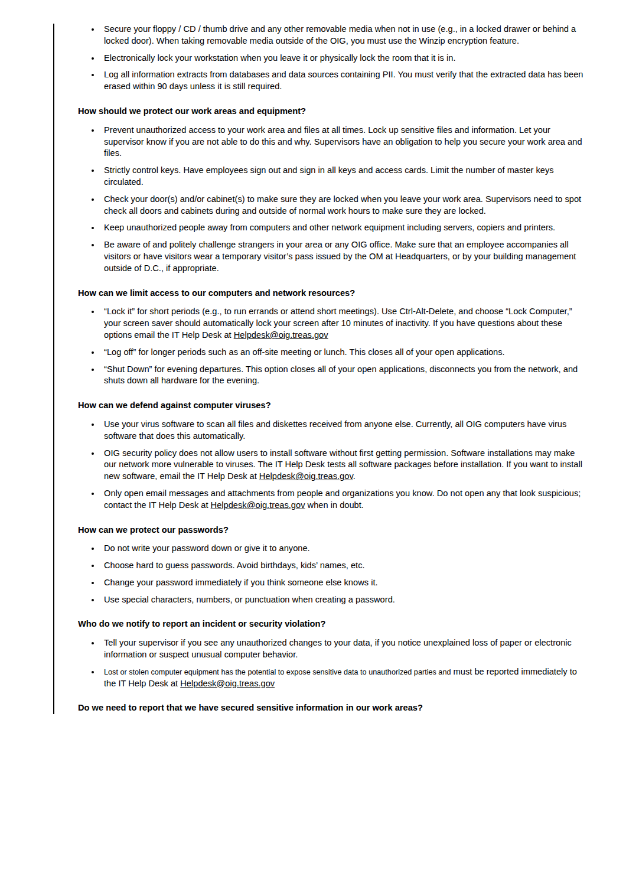Secure your floppy / CD / thumb drive and any other removable media when not in use (e.g., in a locked drawer or behind a locked door). When taking removable media outside of the OIG, you must use the Winzip encryption feature.
Electronically lock your workstation when you leave it or physically lock the room that it is in.
Log all information extracts from databases and data sources containing PII. You must verify that the extracted data has been erased within 90 days unless it is still required.
How should we protect our work areas and equipment?
Prevent unauthorized access to your work area and files at all times. Lock up sensitive files and information. Let your supervisor know if you are not able to do this and why. Supervisors have an obligation to help you secure your work area and files.
Strictly control keys. Have employees sign out and sign in all keys and access cards. Limit the number of master keys circulated.
Check your door(s) and/or cabinet(s) to make sure they are locked when you leave your work area. Supervisors need to spot check all doors and cabinets during and outside of normal work hours to make sure they are locked.
Keep unauthorized people away from computers and other network equipment including servers, copiers and printers.
Be aware of and politely challenge strangers in your area or any OIG office. Make sure that an employee accompanies all visitors or have visitors wear a temporary visitor’s pass issued by the OM at Headquarters, or by your building management outside of D.C., if appropriate.
How can we limit access to our computers and network resources?
“Lock it” for short periods (e.g., to run errands or attend short meetings). Use Ctrl-Alt-Delete, and choose “Lock Computer,” your screen saver should automatically lock your screen after 10 minutes of inactivity. If you have questions about these options email the IT Help Desk at Helpdesk@oig.treas.gov
“Log off” for longer periods such as an off-site meeting or lunch. This closes all of your open applications.
“Shut Down” for evening departures. This option closes all of your open applications, disconnects you from the network, and shuts down all hardware for the evening.
How can we defend against computer viruses?
Use your virus software to scan all files and diskettes received from anyone else. Currently, all OIG computers have virus software that does this automatically.
OIG security policy does not allow users to install software without first getting permission. Software installations may make our network more vulnerable to viruses. The IT Help Desk tests all software packages before installation. If you want to install new software, email the IT Help Desk at Helpdesk@oig.treas.gov.
Only open email messages and attachments from people and organizations you know. Do not open any that look suspicious; contact the IT Help Desk at Helpdesk@oig.treas.gov when in doubt.
How can we protect our passwords?
Do not write your password down or give it to anyone.
Choose hard to guess passwords. Avoid birthdays, kids’ names, etc.
Change your password immediately if you think someone else knows it.
Use special characters, numbers, or punctuation when creating a password.
Who do we notify to report an incident or security violation?
Tell your supervisor if you see any unauthorized changes to your data, if you notice unexplained loss of paper or electronic information or suspect unusual computer behavior.
Lost or stolen computer equipment has the potential to expose sensitive data to unauthorized parties and must be reported immediately to the IT Help Desk at Helpdesk@oig.treas.gov
Do we need to report that we have secured sensitive information in our work areas?